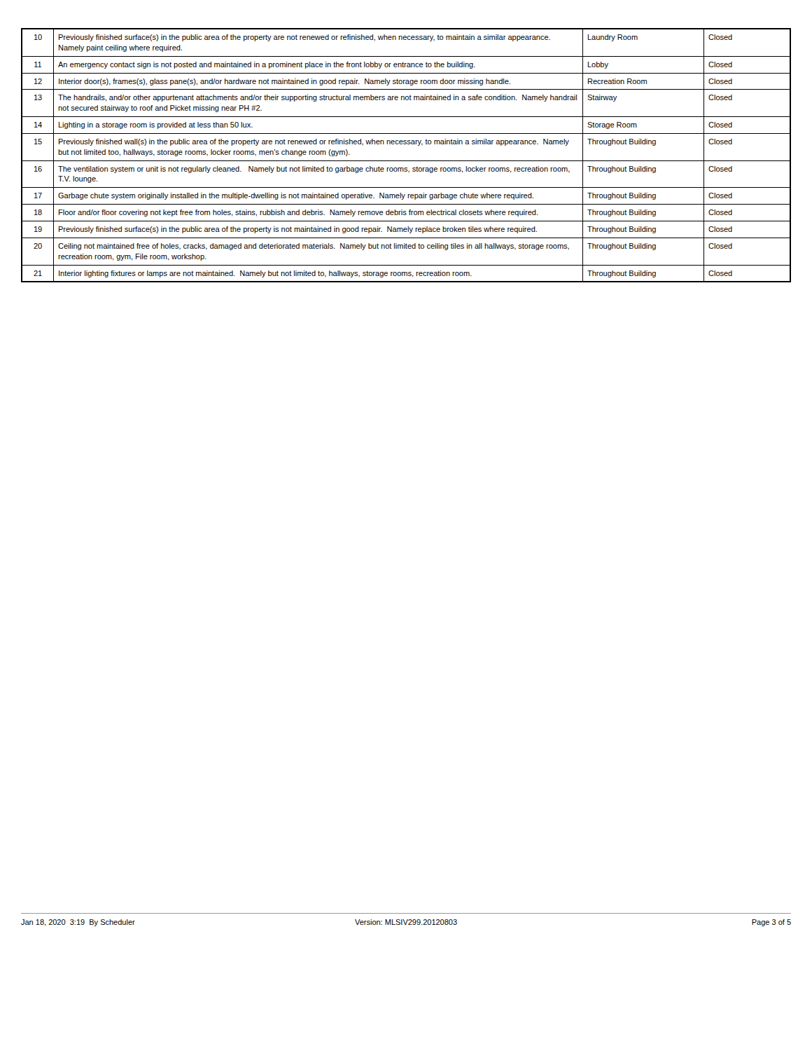| 10 | Previously finished surface(s) in the public area of the property are not renewed or refinished, when necessary, to maintain a similar appearance. Namely paint ceiling where required. | Laundry Room | Closed |
| 11 | An emergency contact sign is not posted and maintained in a prominent place in the front lobby or entrance to the building. | Lobby | Closed |
| 12 | Interior door(s), frames(s), glass pane(s), and/or hardware not maintained in good repair. Namely storage room door missing handle. | Recreation Room | Closed |
| 13 | The handrails, and/or other appurtenant attachments and/or their supporting structural members are not maintained in a safe condition. Namely handrail not secured stairway to roof and Picket missing near PH #2. | Stairway | Closed |
| 14 | Lighting in a storage room is provided at less than 50 lux. | Storage Room | Closed |
| 15 | Previously finished wall(s) in the public area of the property are not renewed or refinished, when necessary, to maintain a similar appearance. Namely but not limited too, hallways, storage rooms, locker rooms, men's change room (gym). | Throughout Building | Closed |
| 16 | The ventilation system or unit is not regularly cleaned. Namely but not limited to garbage chute rooms, storage rooms, locker rooms, recreation room, T.V. lounge. | Throughout Building | Closed |
| 17 | Garbage chute system originally installed in the multiple-dwelling is not maintained operative. Namely repair garbage chute where required. | Throughout Building | Closed |
| 18 | Floor and/or floor covering not kept free from holes, stains, rubbish and debris. Namely remove debris from electrical closets where required. | Throughout Building | Closed |
| 19 | Previously finished surface(s) in the public area of the property is not maintained in good repair. Namely replace broken tiles where required. | Throughout Building | Closed |
| 20 | Ceiling not maintained free of holes, cracks, damaged and deteriorated materials. Namely but not limited to ceiling tiles in all hallways, storage rooms, recreation room, gym, File room, workshop. | Throughout Building | Closed |
| 21 | Interior lighting fixtures or lamps are not maintained. Namely but not limited to, hallways, storage rooms, recreation room. | Throughout Building | Closed |
Jan 18, 2020 3:19 By Scheduler
Version: MLSIV299.20120803
Page 3 of 5